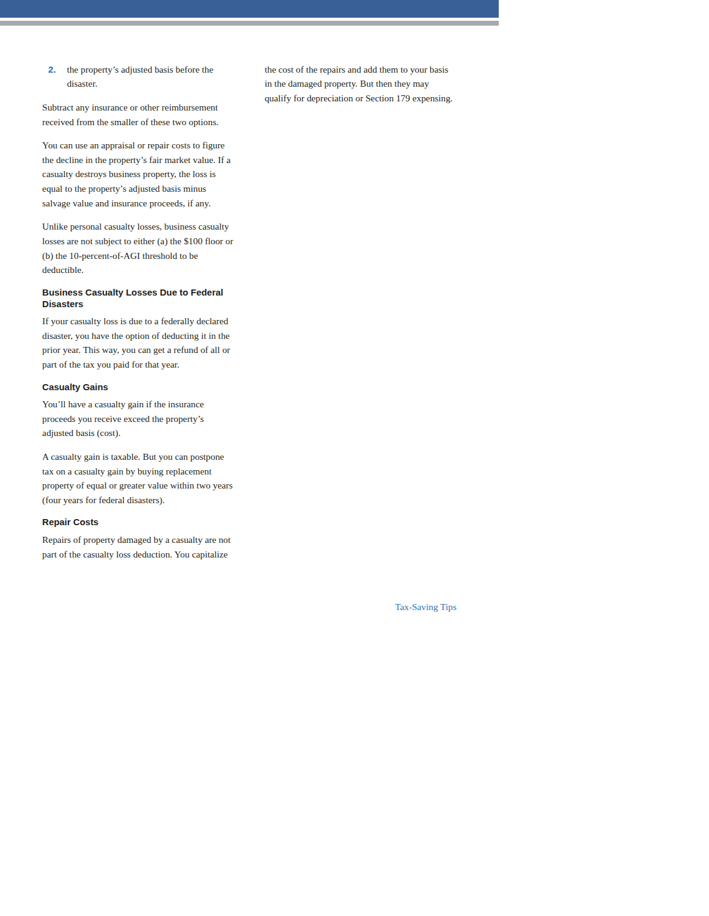2. the property’s adjusted basis before the disaster.
Subtract any insurance or other reimbursement received from the smaller of these two options.
You can use an appraisal or repair costs to figure the decline in the property’s fair market value. If a casualty destroys business property, the loss is equal to the property’s adjusted basis minus salvage value and insurance proceeds, if any.
Unlike personal casualty losses, business casualty losses are not subject to either (a) the $100 floor or (b) the 10-percent-of-AGI threshold to be deductible.
Business Casualty Losses Due to Federal Disasters
If your casualty loss is due to a federally declared disaster, you have the option of deducting it in the prior year. This way, you can get a refund of all or part of the tax you paid for that year.
Casualty Gains
You’ll have a casualty gain if the insurance proceeds you receive exceed the property’s adjusted basis (cost).
A casualty gain is taxable. But you can postpone tax on a casualty gain by buying replacement property of equal or greater value within two years (four years for federal disasters).
Repair Costs
Repairs of property damaged by a casualty are not part of the casualty loss deduction. You capitalize the cost of the repairs and add them to your basis in the damaged property. But then they may qualify for depreciation or Section 179 expensing.
Tax-Saving Tips